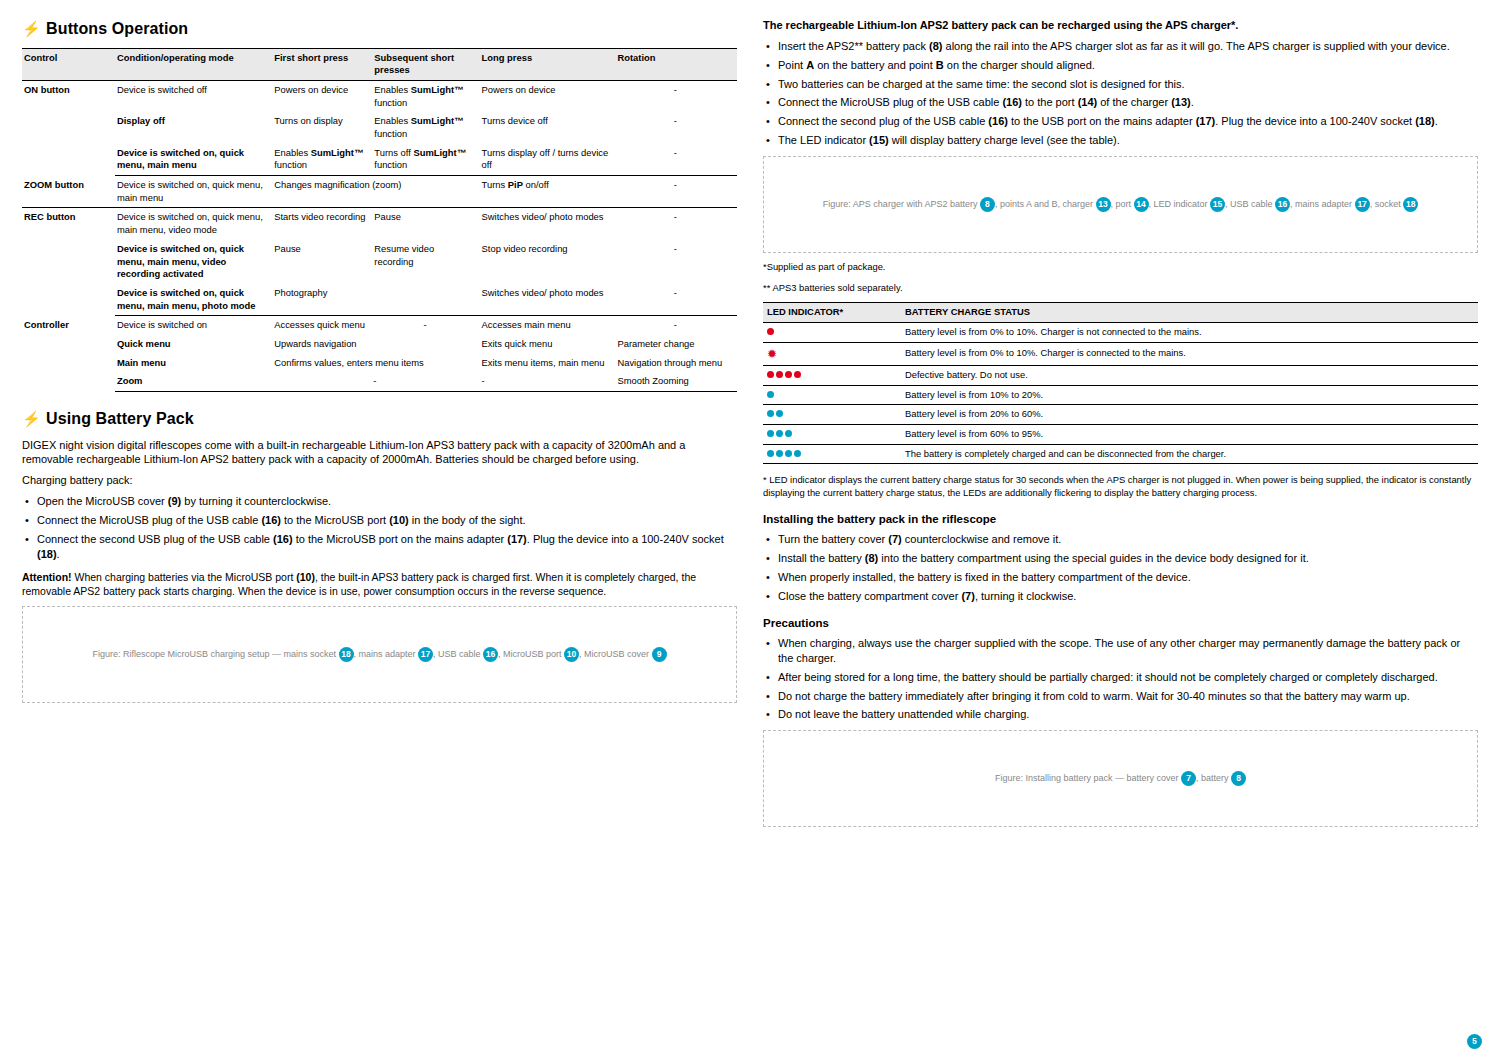⚡Buttons Operation
| Control | Condition/operating mode | First short press | Subsequent short presses | Long press | Rotation |
| --- | --- | --- | --- | --- | --- |
| ON button | Device is switched off | Powers on device | Enables SumLight™ function | Powers on device | - |
| Display off | Turns on display | Enables SumLight™ function | Turns device off | - |
| Device is switched on, quick menu, main menu | Enables SumLight™ function | Turns off SumLight™ function | Turns display off / turns device off | - |
| ZOOM button | Device is switched on, quick menu, main menu | Changes magnification (zoom) | Turns PiP on/off | - |
| REC button | Device is switched on, quick menu, main menu, video mode | Starts video recording | Pause | Switches video/ photo modes | - |
| Device is switched on, quick menu, main menu, video recording activated | Pause | Resume video recording | Stop video recording | - |
| Device is switched on, quick menu, main menu, photo mode | Photography | Switches video/ photo modes | - |
| Controller | Device is switched on | Accesses quick menu | - | Accesses main menu | - |
| Quick menu | Upwards navigation | Exits quick menu | Parameter change |
| Main menu | Confirms values, enters menu items | Exits menu items, main menu | Navigation through menu |
| Zoom | - | - | Smooth Zooming |
⚡Using Battery Pack
DIGEX night vision digital riflescopes come with a built-in rechargeable Lithium-Ion APS3 battery pack with a capacity of 3200mAh and a removable rechargeable Lithium-Ion APS2 battery pack with a capacity of 2000mAh. Batteries should be charged before using.
Charging battery pack:
Open the MicroUSB cover (9) by turning it counterclockwise.
Connect the MicroUSB plug of the USB cable (16) to the MicroUSB port (10) in the body of the sight.
Connect the second USB plug of the USB cable (16) to the MicroUSB port on the mains adapter (17). Plug the device into a 100-240V socket (18).
Attention! When charging batteries via the MicroUSB port (10), the built-in APS3 battery pack is charged first. When it is completely charged, the removable APS2 battery pack starts charging. When the device is in use, power consumption occurs in the reverse sequence.
Figure: Riflescope MicroUSB charging setup — mains socket 18, mains adapter 17, USB cable 16, MicroUSB port 10, MicroUSB cover 9
The rechargeable Lithium-Ion APS2 battery pack can be recharged using the APS charger*.
Insert the APS2** battery pack (8) along the rail into the APS charger slot as far as it will go. The APS charger is supplied with your device.
Point A on the battery and point B on the charger should aligned.
Two batteries can be charged at the same time: the second slot is designed for this.
Connect the MicroUSB plug of the USB cable (16) to the port (14) of the charger (13).
Connect the second plug of the USB cable (16) to the USB port on the mains adapter (17). Plug the device into a 100-240V socket (18).
The LED indicator (15) will display battery charge level (see the table).
Figure: APS charger with APS2 battery 8, points A and B, charger 13, port 14, LED indicator 15, USB cable 16, mains adapter 17, socket 18
*Supplied as part of package.
** APS3 batteries sold separately.
| LED INDICATOR* | BATTERY CHARGE STATUS |
| --- | --- |
| | Battery level is from 0% to 10%. Charger is not connected to the mains. |
| ✹ | Battery level is from 0% to 10%. Charger is connected to the mains. |
| | Defective battery. Do not use. |
| | Battery level is from 10% to 20%. |
| | Battery level is from 20% to 60%. |
| | Battery level is from 60% to 95%. |
| | The battery is completely charged and can be disconnected from the charger. |
* LED indicator displays the current battery charge status for 30 seconds when the APS charger is not plugged in. When power is being supplied, the indicator is constantly displaying the current battery charge status, the LEDs are additionally flickering to display the battery charging process.
Installing the battery pack in the riflescope
Turn the battery cover (7) counterclockwise and remove it.
Install the battery (8) into the battery compartment using the special guides in the device body designed for it.
When properly installed, the battery is fixed in the battery compartment of the device.
Close the battery compartment cover (7), turning it clockwise.
Precautions
When charging, always use the charger supplied with the scope. The use of any other charger may permanently damage the battery pack or the charger.
After being stored for a long time, the battery should be partially charged: it should not be completely charged or completely discharged.
Do not charge the battery immediately after bringing it from cold to warm. Wait for 30-40 minutes so that the battery may warm up.
Do not leave the battery unattended while charging.
Figure: Installing battery pack — battery cover 7, battery 8
5